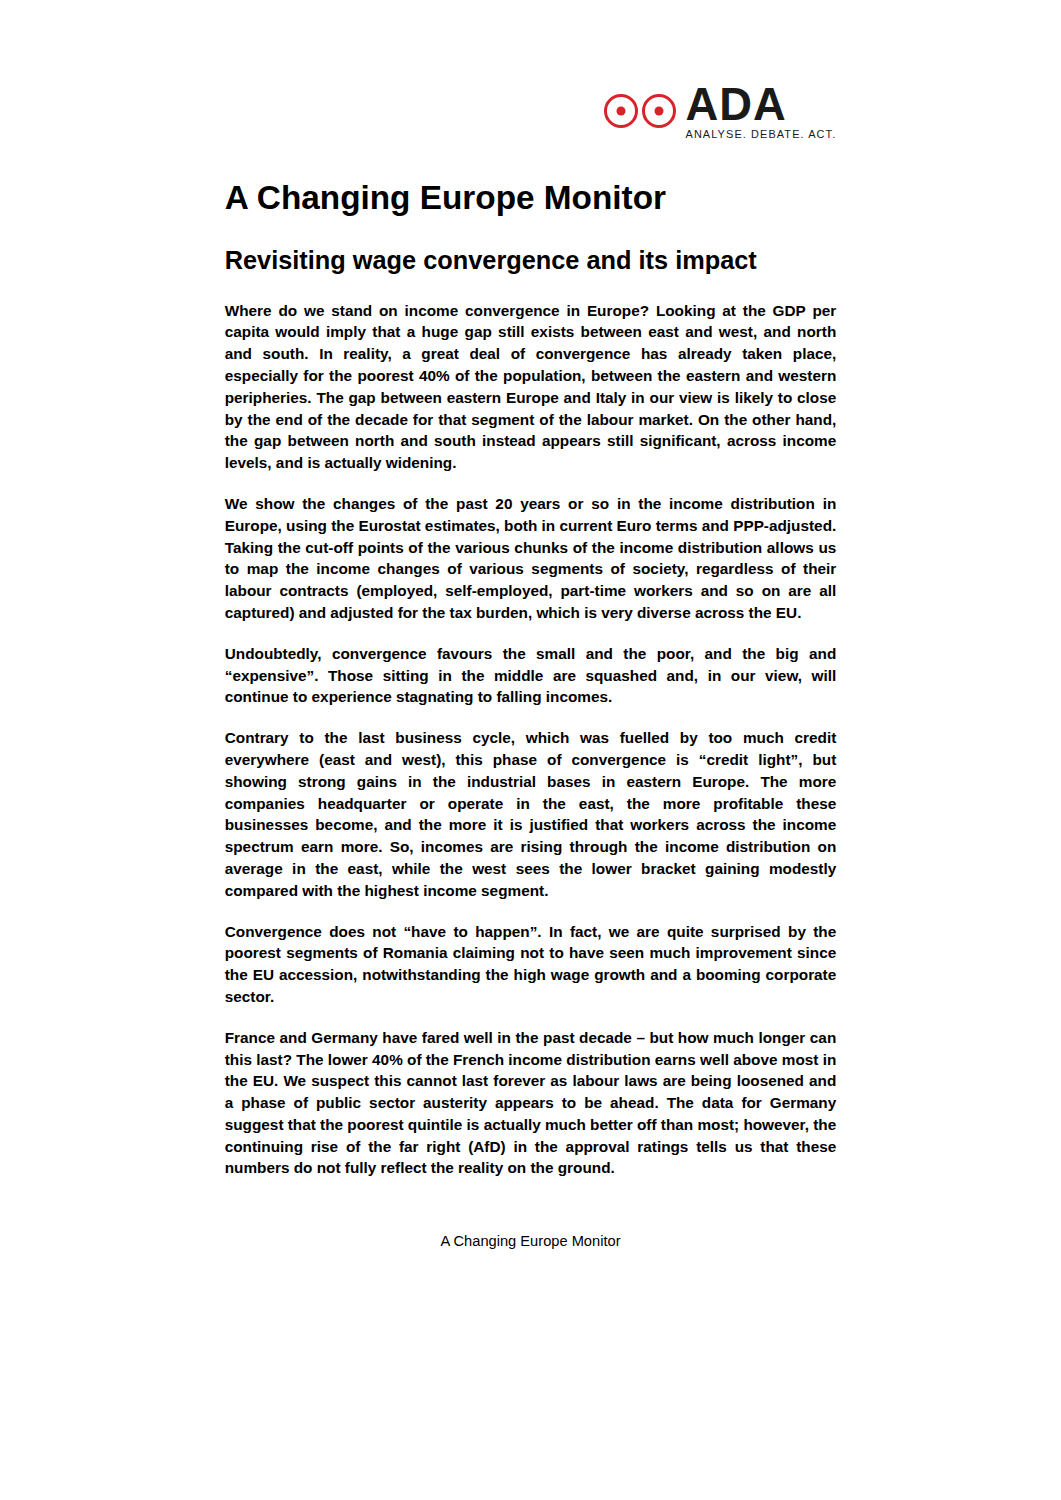ADA
ANALYSE. DEBATE. ACT.
A Changing Europe Monitor
Revisiting wage convergence and its impact
Where do we stand on income convergence in Europe? Looking at the GDP per capita would imply that a huge gap still exists between east and west, and north and south. In reality, a great deal of convergence has already taken place, especially for the poorest 40% of the population, between the eastern and western peripheries. The gap between eastern Europe and Italy in our view is likely to close by the end of the decade for that segment of the labour market. On the other hand, the gap between north and south instead appears still significant, across income levels, and is actually widening.
We show the changes of the past 20 years or so in the income distribution in Europe, using the Eurostat estimates, both in current Euro terms and PPP-adjusted. Taking the cut-off points of the various chunks of the income distribution allows us to map the income changes of various segments of society, regardless of their labour contracts (employed, self-employed, part-time workers and so on are all captured) and adjusted for the tax burden, which is very diverse across the EU.
Undoubtedly, convergence favours the small and the poor, and the big and “expensive”. Those sitting in the middle are squashed and, in our view, will continue to experience stagnating to falling incomes.
Contrary to the last business cycle, which was fuelled by too much credit everywhere (east and west), this phase of convergence is “credit light”, but showing strong gains in the industrial bases in eastern Europe. The more companies headquarter or operate in the east, the more profitable these businesses become, and the more it is justified that workers across the income spectrum earn more. So, incomes are rising through the income distribution on average in the east, while the west sees the lower bracket gaining modestly compared with the highest income segment.
Convergence does not “have to happen”. In fact, we are quite surprised by the poorest segments of Romania claiming not to have seen much improvement since the EU accession, notwithstanding the high wage growth and a booming corporate sector.
France and Germany have fared well in the past decade – but how much longer can this last? The lower 40% of the French income distribution earns well above most in the EU. We suspect this cannot last forever as labour laws are being loosened and a phase of public sector austerity appears to be ahead. The data for Germany suggest that the poorest quintile is actually much better off than most; however, the continuing rise of the far right (AfD) in the approval ratings tells us that these numbers do not fully reflect the reality on the ground.
A Changing Europe Monitor